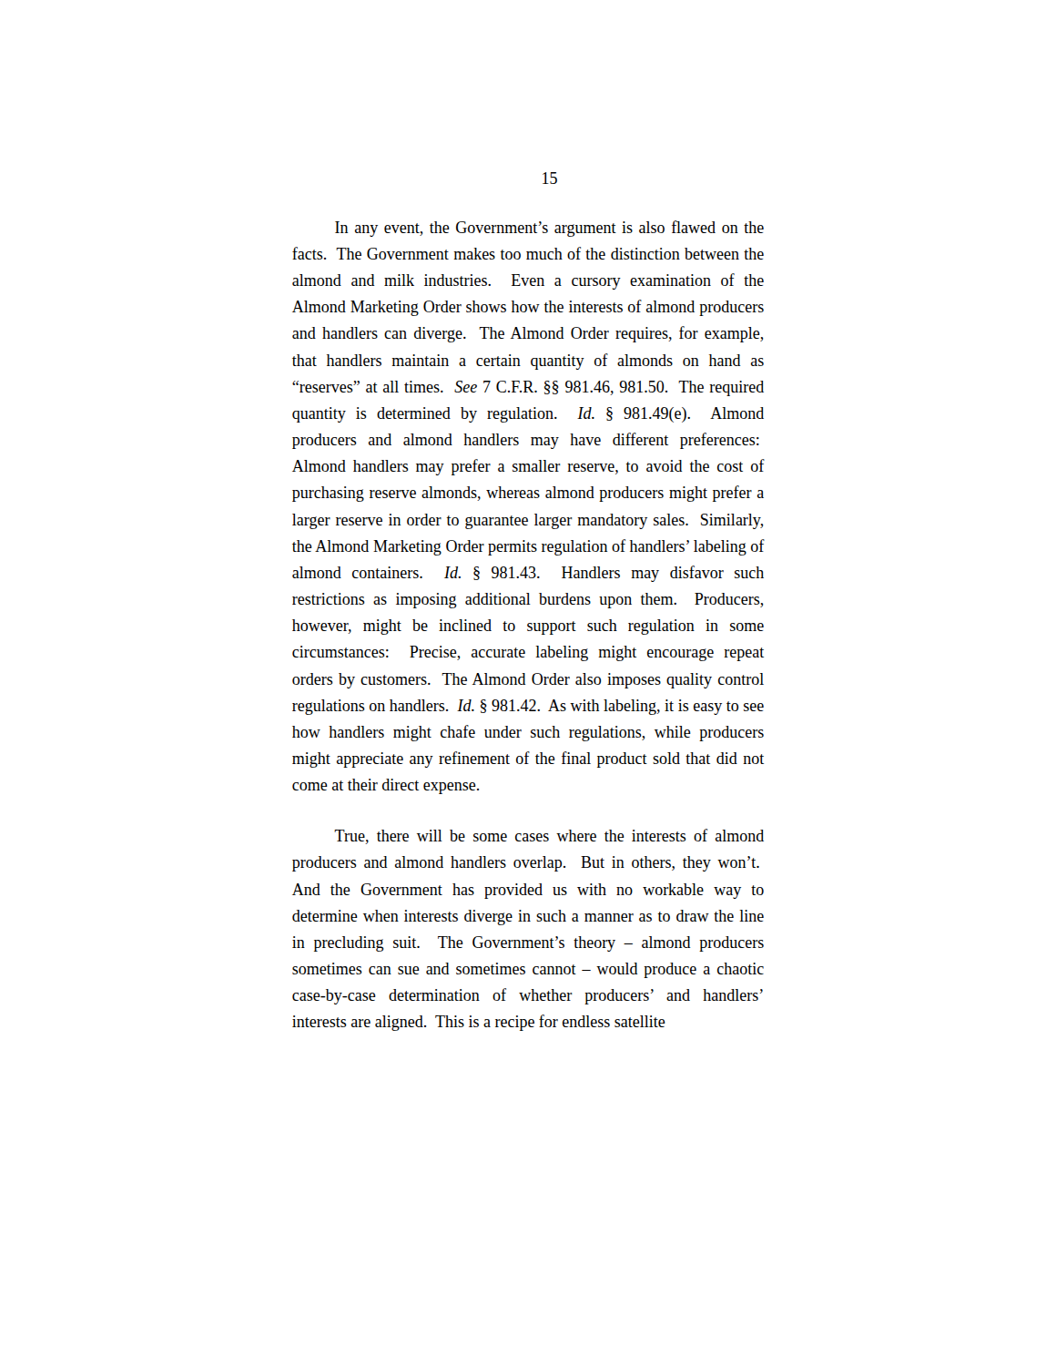15
In any event, the Government’s argument is also flawed on the facts. The Government makes too much of the distinction between the almond and milk industries. Even a cursory examination of the Almond Marketing Order shows how the interests of almond producers and handlers can diverge. The Almond Order requires, for example, that handlers maintain a certain quantity of almonds on hand as “reserves” at all times. See 7 C.F.R. §§ 981.46, 981.50. The required quantity is determined by regulation. Id. § 981.49(e). Almond producers and almond handlers may have different preferences: Almond handlers may prefer a smaller reserve, to avoid the cost of purchasing reserve almonds, whereas almond producers might prefer a larger reserve in order to guarantee larger mandatory sales. Similarly, the Almond Marketing Order permits regulation of handlers’ labeling of almond containers. Id. § 981.43. Handlers may disfavor such restrictions as imposing additional burdens upon them. Producers, however, might be inclined to support such regulation in some circumstances: Precise, accurate labeling might encourage repeat orders by customers. The Almond Order also imposes quality control regulations on handlers. Id. § 981.42. As with labeling, it is easy to see how handlers might chafe under such regulations, while producers might appreciate any refinement of the final product sold that did not come at their direct expense.
True, there will be some cases where the interests of almond producers and almond handlers overlap. But in others, they won’t. And the Government has provided us with no workable way to determine when interests diverge in such a manner as to draw the line in precluding suit. The Government’s theory – almond producers sometimes can sue and sometimes cannot – would produce a chaotic case-by-case determination of whether producers’ and handlers’ interests are aligned. This is a recipe for endless satellite